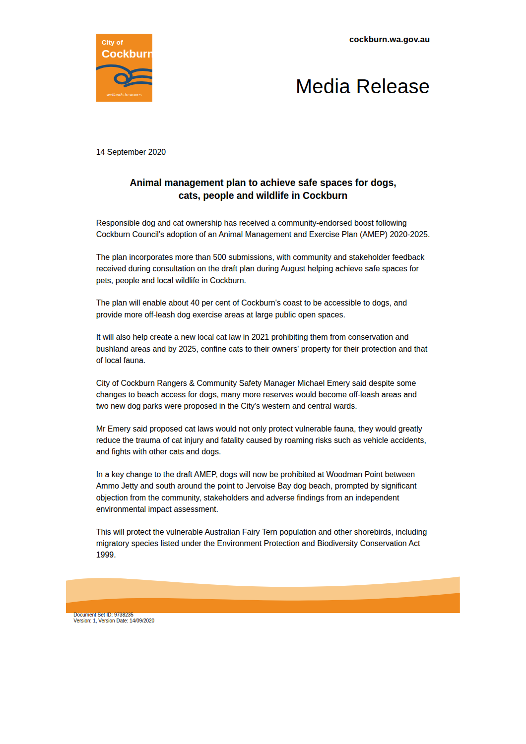City of Cockburn
wetlands to waves
cockburn.wa.gov.au
Media Release
14 September 2020
Animal management plan to achieve safe spaces for dogs,
cats, people and wildlife in Cockburn
Responsible dog and cat ownership has received a community-endorsed boost following Cockburn Council's adoption of an Animal Management and Exercise Plan (AMEP) 2020-2025.
The plan incorporates more than 500 submissions, with community and stakeholder feedback received during consultation on the draft plan during August helping achieve safe spaces for pets, people and local wildlife in Cockburn.
The plan will enable about 40 per cent of Cockburn's coast to be accessible to dogs, and provide more off-leash dog exercise areas at large public open spaces.
It will also help create a new local cat law in 2021 prohibiting them from conservation and bushland areas and by 2025, confine cats to their owners' property for their protection and that of local fauna.
City of Cockburn Rangers & Community Safety Manager Michael Emery said despite some changes to beach access for dogs, many more reserves would become off-leash areas and two new dog parks were proposed in the City's western and central wards.
Mr Emery said proposed cat laws would not only protect vulnerable fauna, they would greatly reduce the trauma of cat injury and fatality caused by roaming risks such as vehicle accidents, and fights with other cats and dogs.
In a key change to the draft AMEP, dogs will now be prohibited at Woodman Point between Ammo Jetty and south around the point to Jervoise Bay dog beach, prompted by significant objection from the community, stakeholders and adverse findings from an independent environmental impact assessment.
This will protect the vulnerable Australian Fairy Tern population and other shorebirds, including migratory species listed under the Environment Protection and Biodiversity Conservation Act 1999.
Document Set ID: 9738235
Version: 1, Version Date: 14/09/2020